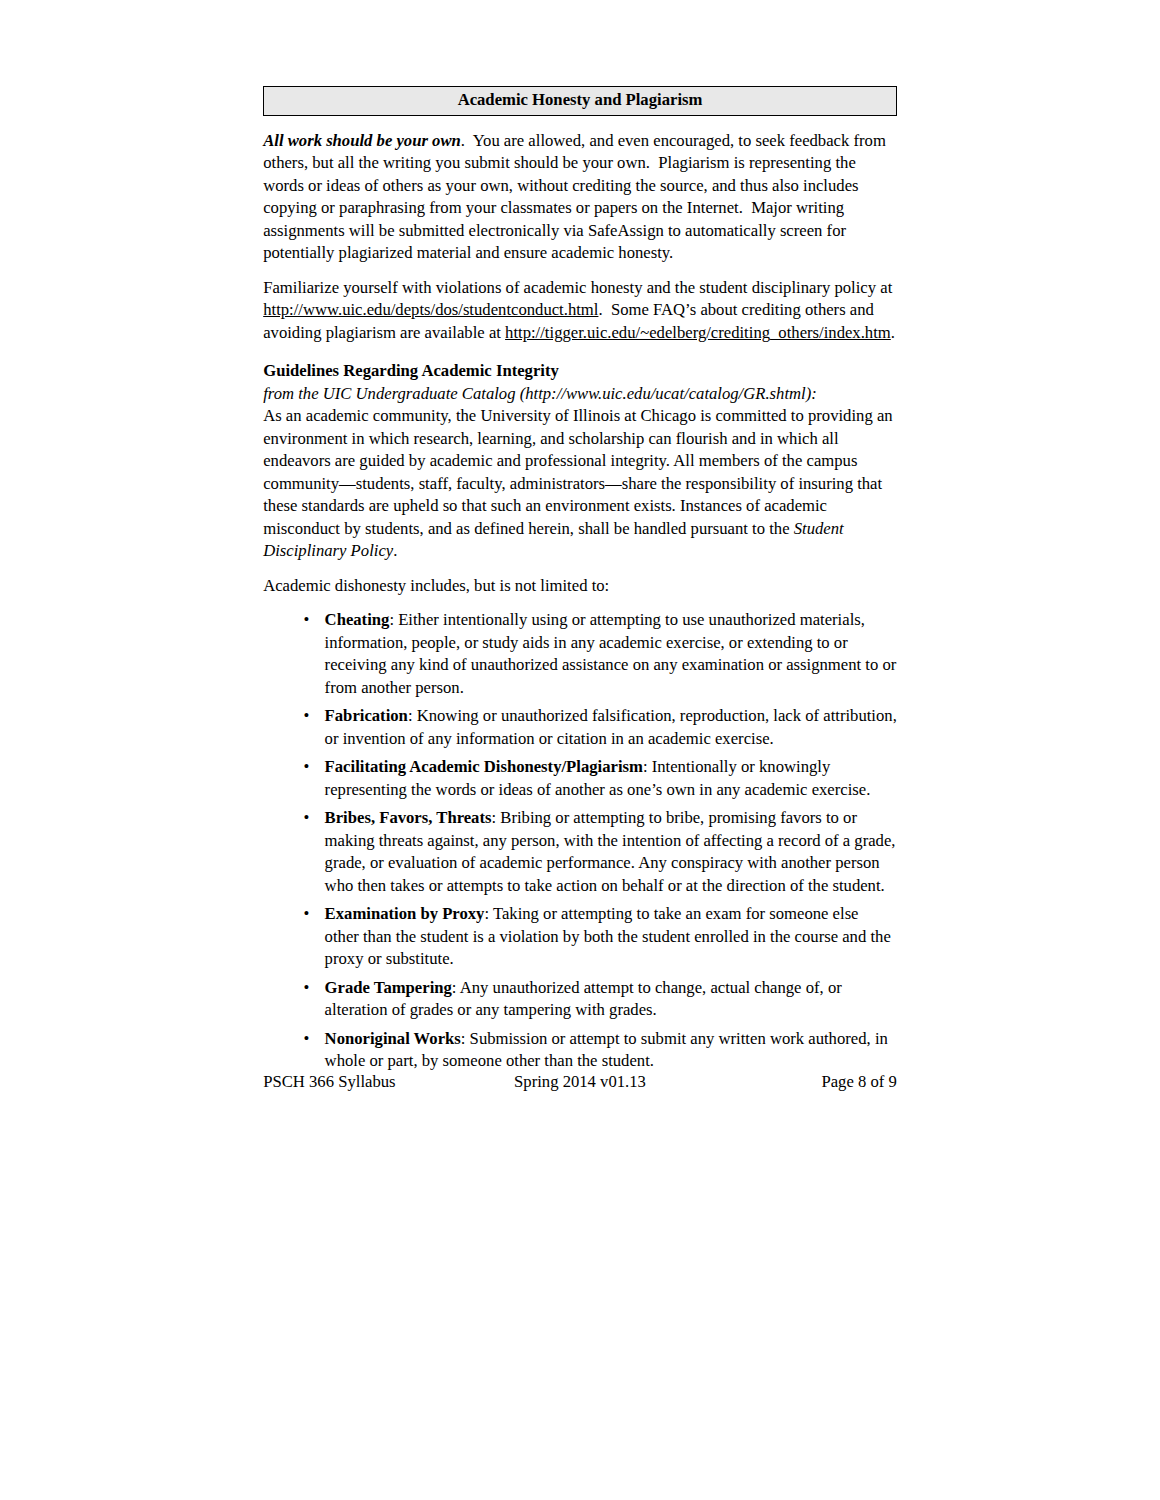Academic Honesty and Plagiarism
All work should be your own. You are allowed, and even encouraged, to seek feedback from others, but all the writing you submit should be your own. Plagiarism is representing the words or ideas of others as your own, without crediting the source, and thus also includes copying or paraphrasing from your classmates or papers on the Internet. Major writing assignments will be submitted electronically via SafeAssign to automatically screen for potentially plagiarized material and ensure academic honesty.
Familiarize yourself with violations of academic honesty and the student disciplinary policy at http://www.uic.edu/depts/dos/studentconduct.html. Some FAQ’s about crediting others and avoiding plagiarism are available at http://tigger.uic.edu/~edelberg/crediting_others/index.htm.
Guidelines Regarding Academic Integrity
from the UIC Undergraduate Catalog (http://www.uic.edu/ucat/catalog/GR.shtml):
As an academic community, the University of Illinois at Chicago is committed to providing an environment in which research, learning, and scholarship can flourish and in which all endeavors are guided by academic and professional integrity. All members of the campus community—students, staff, faculty, administrators—share the responsibility of insuring that these standards are upheld so that such an environment exists. Instances of academic misconduct by students, and as defined herein, shall be handled pursuant to the Student Disciplinary Policy.
Academic dishonesty includes, but is not limited to:
Cheating: Either intentionally using or attempting to use unauthorized materials, information, people, or study aids in any academic exercise, or extending to or receiving any kind of unauthorized assistance on any examination or assignment to or from another person.
Fabrication: Knowing or unauthorized falsification, reproduction, lack of attribution, or invention of any information or citation in an academic exercise.
Facilitating Academic Dishonesty/Plagiarism: Intentionally or knowingly representing the words or ideas of another as one’s own in any academic exercise.
Bribes, Favors, Threats: Bribing or attempting to bribe, promising favors to or making threats against, any person, with the intention of affecting a record of a grade, grade, or evaluation of academic performance. Any conspiracy with another person who then takes or attempts to take action on behalf or at the direction of the student.
Examination by Proxy: Taking or attempting to take an exam for someone else other than the student is a violation by both the student enrolled in the course and the proxy or substitute.
Grade Tampering: Any unauthorized attempt to change, actual change of, or alteration of grades or any tampering with grades.
Nonoriginal Works: Submission or attempt to submit any written work authored, in whole or part, by someone other than the student.
PSCH 366 Syllabus
Spring 2014 v01.13
Page 8 of 9